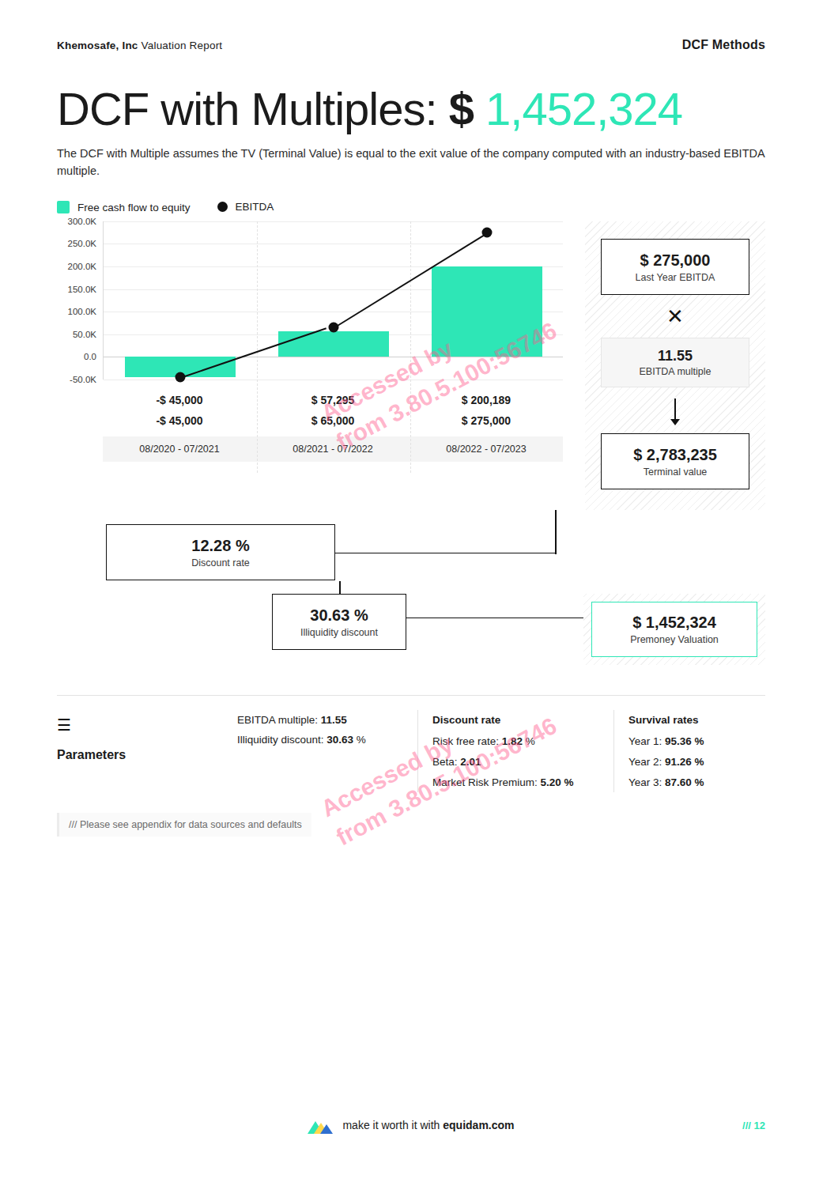Khemosafe, Inc Valuation Report
DCF Methods
DCF with Multiples: $ 1,452,324
The DCF with Multiple assumes the TV (Terminal Value) is equal to the exit value of the company computed with an industry-based EBITDA multiple.
Free cash flow to equity
EBITDA
300.0K 250.0K 200.0K 150.0K 100.0K 50.0K 0.0 -50.0K
-$ 45,000
$ 57,295
$ 200,189
-$ 45,000
$ 65,000
$ 275,000
08/2020 - 07/2021
08/2021 - 07/2022
08/2022 - 07/2023
$ 275,000
Last Year EBITDA
✕
11.55
EBITDA multiple
$ 2,783,235
Terminal value
12.28 %
Discount rate
30.63 %
Illiquidity discount
$ 1,452,324
Premoney Valuation
☰
Parameters
EBITDA multiple: 11.55
Illiquidity discount: 30.63 %
Discount rate
Risk free rate: 1.82 %
Beta: 2.01
Market Risk Premium: 5.20 %
Survival rates
Year 1: 95.36 %
Year 2: 91.26 %
Year 3: 87.60 %
/// Please see appendix for data sources and defaults
make it worth it with equidam.com /// 12
Accessed by
from 3.80.5.100:56746
Accessed by
from 3.80.5.100:56746